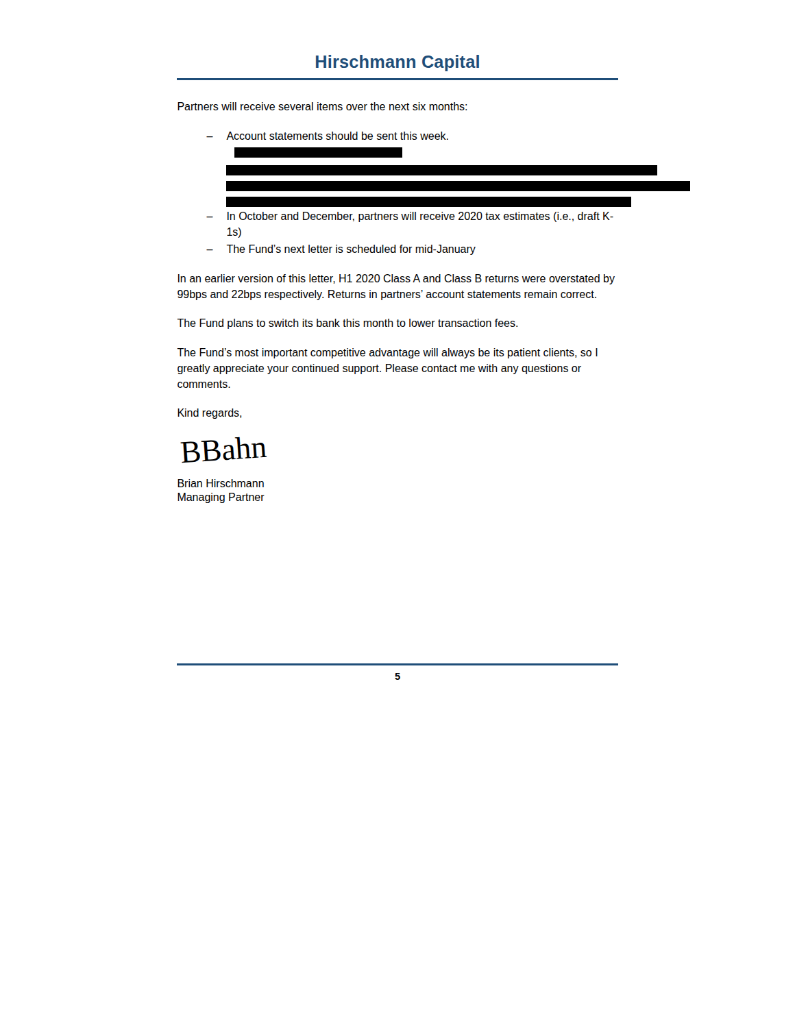Hirschmann Capital
Partners will receive several items over the next six months:
Account statements should be sent this week.
In October and December, partners will receive 2020 tax estimates (i.e., draft K-1s)
The Fund’s next letter is scheduled for mid-January
In an earlier version of this letter, H1 2020 Class A and Class B returns were overstated by 99bps and 22bps respectively. Returns in partners’ account statements remain correct.
The Fund plans to switch its bank this month to lower transaction fees.
The Fund’s most important competitive advantage will always be its patient clients, so I greatly appreciate your continued support. Please contact me with any questions or comments.
Kind regards,
BBahn
Brian Hirschmann
Managing Partner
5